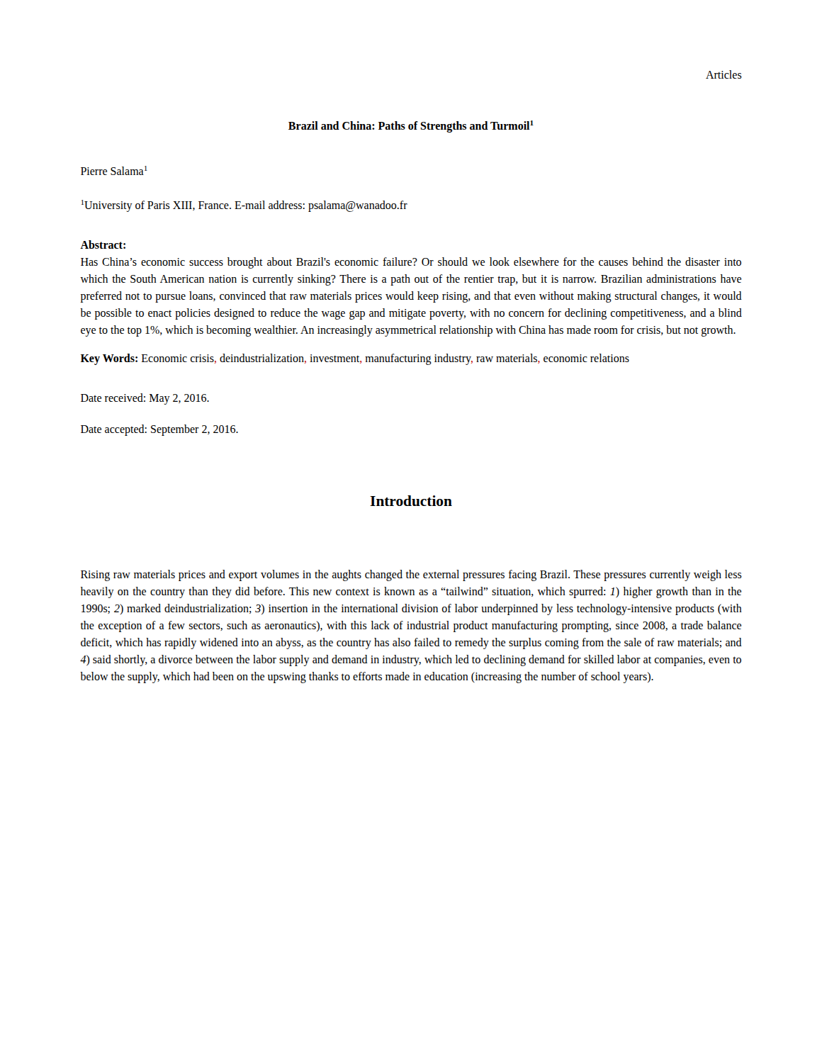Articles
Brazil and China: Paths of Strengths and Turmoil1
Pierre Salama1
1University of Paris XIII, France. E-mail address: psalama@wanadoo.fr
Abstract:
Has China’s economic success brought about Brazil's economic failure? Or should we look elsewhere for the causes behind the disaster into which the South American nation is currently sinking? There is a path out of the rentier trap, but it is narrow. Brazilian administrations have preferred not to pursue loans, convinced that raw materials prices would keep rising, and that even without making structural changes, it would be possible to enact policies designed to reduce the wage gap and mitigate poverty, with no concern for declining competitiveness, and a blind eye to the top 1%, which is becoming wealthier. An increasingly asymmetrical relationship with China has made room for crisis, but not growth.
Key Words: Economic crisis, deindustrialization, investment, manufacturing industry, raw materials, economic relations
Date received: May 2, 2016.
Date accepted: September 2, 2016.
Introduction
Rising raw materials prices and export volumes in the aughts changed the external pressures facing Brazil. These pressures currently weigh less heavily on the country than they did before. This new context is known as a “tailwind” situation, which spurred: 1) higher growth than in the 1990s; 2) marked deindustrialization; 3) insertion in the international division of labor underpinned by less technology-intensive products (with the exception of a few sectors, such as aeronautics), with this lack of industrial product manufacturing prompting, since 2008, a trade balance deficit, which has rapidly widened into an abyss, as the country has also failed to remedy the surplus coming from the sale of raw materials; and 4) said shortly, a divorce between the labor supply and demand in industry, which led to declining demand for skilled labor at companies, even to below the supply, which had been on the upswing thanks to efforts made in education (increasing the number of school years).